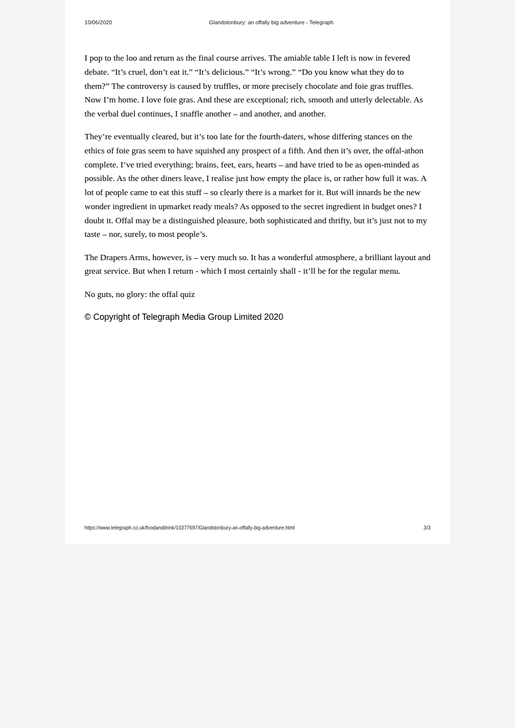10/06/2020 Glandstonbury: an offally big adventure - Telegraph
I pop to the loo and return as the final course arrives. The amiable table I left is now in fevered debate. “It’s cruel, don’t eat it.” “It’s delicious.” “It’s wrong.” “Do you know what they do to them?” The controversy is caused by truffles, or more precisely chocolate and foie gras truffles. Now I’m home. I love foie gras. And these are exceptional; rich, smooth and utterly delectable. As the verbal duel continues, I snaffle another – and another, and another.
They’re eventually cleared, but it’s too late for the fourth-daters, whose differing stances on the ethics of foie gras seem to have squished any prospect of a fifth. And then it’s over, the offal-athon complete. I’ve tried everything; brains, feet, ears, hearts – and have tried to be as open-minded as possible. As the other diners leave, I realise just how empty the place is, or rather how full it was. A lot of people came to eat this stuff – so clearly there is a market for it. But will innards be the new wonder ingredient in upmarket ready meals? As opposed to the secret ingredient in budget ones? I doubt it. Offal may be a distinguished pleasure, both sophisticated and thrifty, but it’s just not to my taste – nor, surely, to most people’s.
The Drapers Arms, however, is – very much so. It has a wonderful atmosphere, a brilliant layout and great service. But when I return - which I most certainly shall - it’ll be for the regular menu.
No guts, no glory: the offal quiz
© Copyright of Telegraph Media Group Limited 2020
https://www.telegraph.co.uk/foodanddrink/10377697/Glandstonbury-an-offally-big-adventure.html 3/3